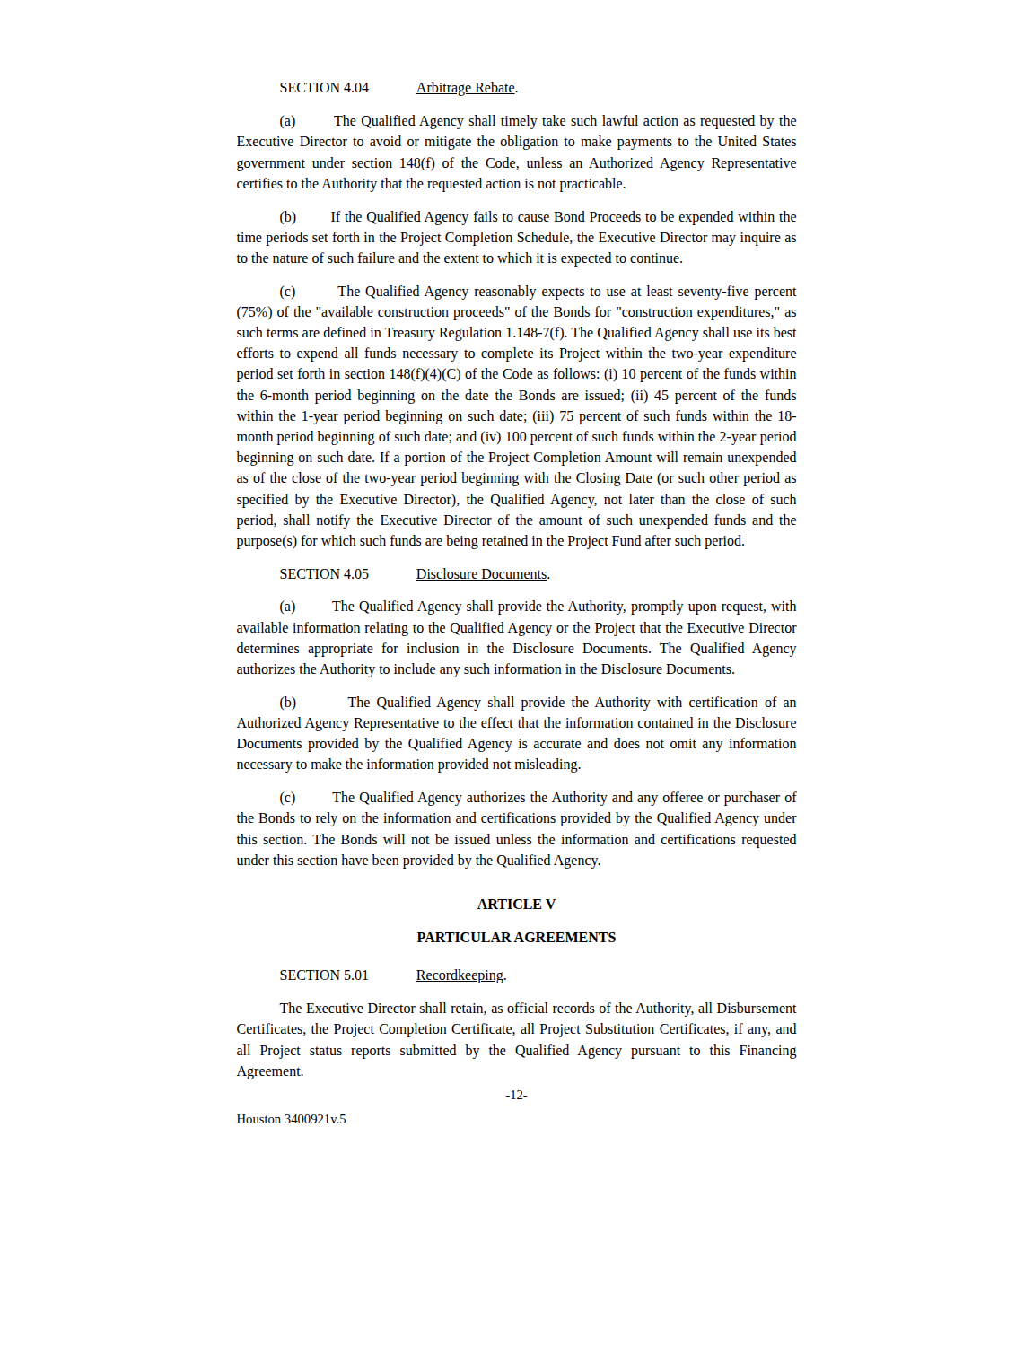SECTION 4.04 Arbitrage Rebate.
(a) The Qualified Agency shall timely take such lawful action as requested by the Executive Director to avoid or mitigate the obligation to make payments to the United States government under section 148(f) of the Code, unless an Authorized Agency Representative certifies to the Authority that the requested action is not practicable.
(b) If the Qualified Agency fails to cause Bond Proceeds to be expended within the time periods set forth in the Project Completion Schedule, the Executive Director may inquire as to the nature of such failure and the extent to which it is expected to continue.
(c) The Qualified Agency reasonably expects to use at least seventy-five percent (75%) of the "available construction proceeds" of the Bonds for "construction expenditures," as such terms are defined in Treasury Regulation 1.148-7(f). The Qualified Agency shall use its best efforts to expend all funds necessary to complete its Project within the two-year expenditure period set forth in section 148(f)(4)(C) of the Code as follows: (i) 10 percent of the funds within the 6-month period beginning on the date the Bonds are issued; (ii) 45 percent of the funds within the 1-year period beginning on such date; (iii) 75 percent of such funds within the 18-month period beginning of such date; and (iv) 100 percent of such funds within the 2-year period beginning on such date. If a portion of the Project Completion Amount will remain unexpended as of the close of the two-year period beginning with the Closing Date (or such other period as specified by the Executive Director), the Qualified Agency, not later than the close of such period, shall notify the Executive Director of the amount of such unexpended funds and the purpose(s) for which such funds are being retained in the Project Fund after such period.
SECTION 4.05 Disclosure Documents.
(a) The Qualified Agency shall provide the Authority, promptly upon request, with available information relating to the Qualified Agency or the Project that the Executive Director determines appropriate for inclusion in the Disclosure Documents. The Qualified Agency authorizes the Authority to include any such information in the Disclosure Documents.
(b) The Qualified Agency shall provide the Authority with certification of an Authorized Agency Representative to the effect that the information contained in the Disclosure Documents provided by the Qualified Agency is accurate and does not omit any information necessary to make the information provided not misleading.
(c) The Qualified Agency authorizes the Authority and any offeree or purchaser of the Bonds to rely on the information and certifications provided by the Qualified Agency under this section. The Bonds will not be issued unless the information and certifications requested under this section have been provided by the Qualified Agency.
ARTICLE V
PARTICULAR AGREEMENTS
SECTION 5.01 Recordkeeping.
The Executive Director shall retain, as official records of the Authority, all Disbursement Certificates, the Project Completion Certificate, all Project Substitution Certificates, if any, and all Project status reports submitted by the Qualified Agency pursuant to this Financing Agreement.
-12-
Houston 3400921v.5